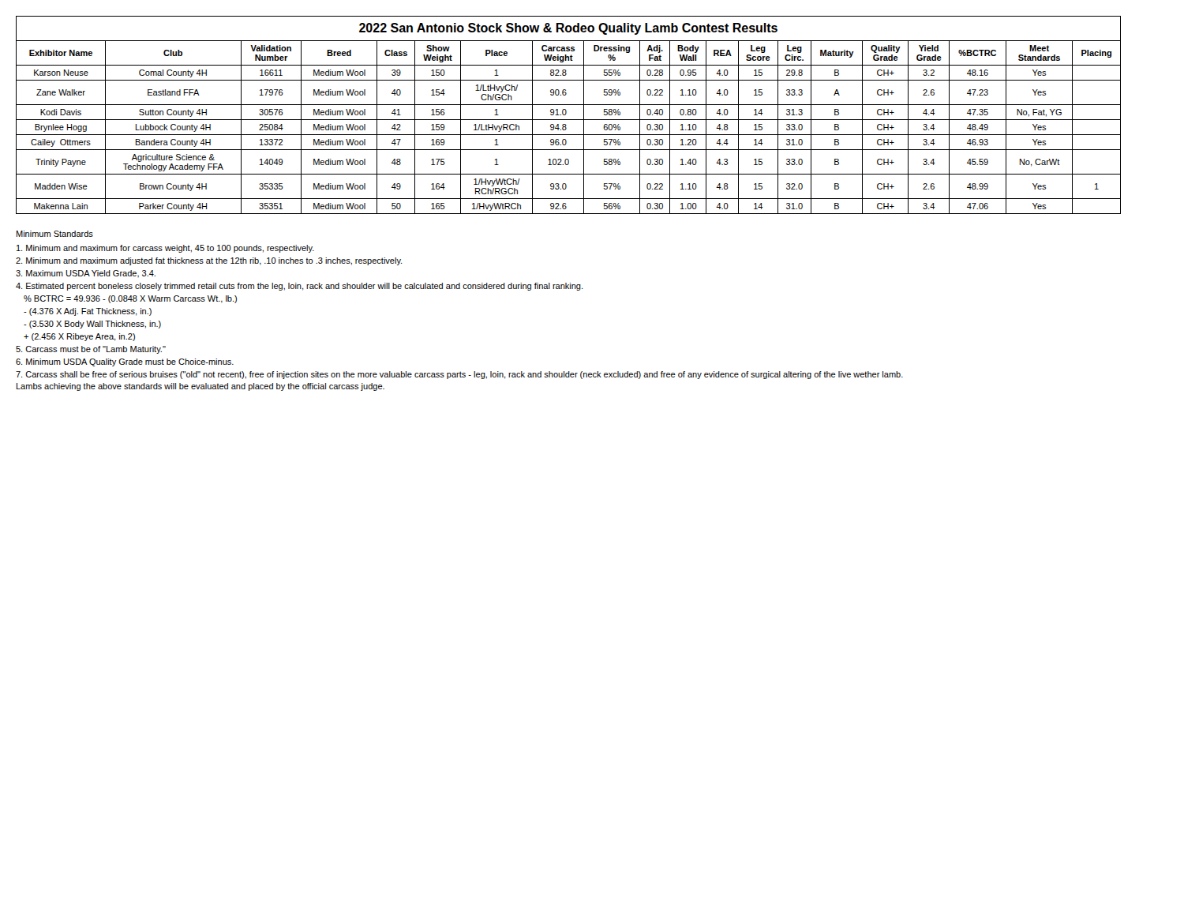2022 San Antonio Stock Show & Rodeo Quality Lamb Contest Results
| Exhibitor Name | Club | Validation Number | Breed | Class | Show Weight | Place | Carcass Weight | Dressing % | Adj. Fat | Body Wall | REA | Leg Score | Leg Circ. | Maturity | Quality Grade | Yield Grade | %BCTRC | Meet Standards | Placing |
| --- | --- | --- | --- | --- | --- | --- | --- | --- | --- | --- | --- | --- | --- | --- | --- | --- | --- | --- | --- |
| Karson Neuse | Comal County 4H | 16611 | Medium Wool | 39 | 150 | 1 | 82.8 | 55% | 0.28 | 0.95 | 4.0 | 15 | 29.8 | B | CH+ | 3.2 | 48.16 | Yes | |
| Zane Walker | Eastland FFA | 17976 | Medium Wool | 40 | 154 | 1/LtHvyCh/ Ch/GCh | 90.6 | 59% | 0.22 | 1.10 | 4.0 | 15 | 33.3 | A | CH+ | 2.6 | 47.23 | Yes | |
| Kodi Davis | Sutton County 4H | 30576 | Medium Wool | 41 | 156 | 1 | 91.0 | 58% | 0.40 | 0.80 | 4.0 | 14 | 31.3 | B | CH+ | 4.4 | 47.35 | No, Fat, YG | |
| Brynlee Hogg | Lubbock County 4H | 25084 | Medium Wool | 42 | 159 | 1/LtHvyRCh | 94.8 | 60% | 0.30 | 1.10 | 4.8 | 15 | 33.0 | B | CH+ | 3.4 | 48.49 | Yes | |
| Cailey Ottmers | Bandera County 4H | 13372 | Medium Wool | 47 | 169 | 1 | 96.0 | 57% | 0.30 | 1.20 | 4.4 | 14 | 31.0 | B | CH+ | 3.4 | 46.93 | Yes | |
| Trinity Payne | Agriculture Science & Technology Academy FFA | 14049 | Medium Wool | 48 | 175 | 1 | 102.0 | 58% | 0.30 | 1.40 | 4.3 | 15 | 33.0 | B | CH+ | 3.4 | 45.59 | No, CarWt | |
| Madden Wise | Brown County 4H | 35335 | Medium Wool | 49 | 164 | 1/HvyWtCh/ RCh/RGCh | 93.0 | 57% | 0.22 | 1.10 | 4.8 | 15 | 32.0 | B | CH+ | 2.6 | 48.99 | Yes | 1 |
| Makenna Lain | Parker County 4H | 35351 | Medium Wool | 50 | 165 | 1/HvyWtRCh | 92.6 | 56% | 0.30 | 1.00 | 4.0 | 14 | 31.0 | B | CH+ | 3.4 | 47.06 | Yes | |
Minimum Standards
1. Minimum and maximum for carcass weight, 45 to 100 pounds, respectively.
2. Minimum and maximum adjusted fat thickness at the 12th rib, .10 inches to .3 inches, respectively.
3. Maximum USDA Yield Grade, 3.4.
4. Estimated percent boneless closely trimmed retail cuts from the leg, loin, rack and shoulder will be calculated and considered during final ranking.
% BCTRC = 49.936 - (0.0848 X Warm Carcass Wt., lb.)
- (4.376 X Adj. Fat Thickness, in.)
- (3.530 X Body Wall Thickness, in.)
+ (2.456 X Ribeye Area, in.2)
5. Carcass must be of "Lamb Maturity."
6. Minimum USDA Quality Grade must be Choice-minus.
7. Carcass shall be free of serious bruises ("old" not recent), free of injection sites on the more valuable carcass parts - leg, loin, rack and shoulder (neck excluded) and free of any evidence of surgical altering of the live wether lamb.
Lambs achieving the above standards will be evaluated and placed by the official carcass judge.